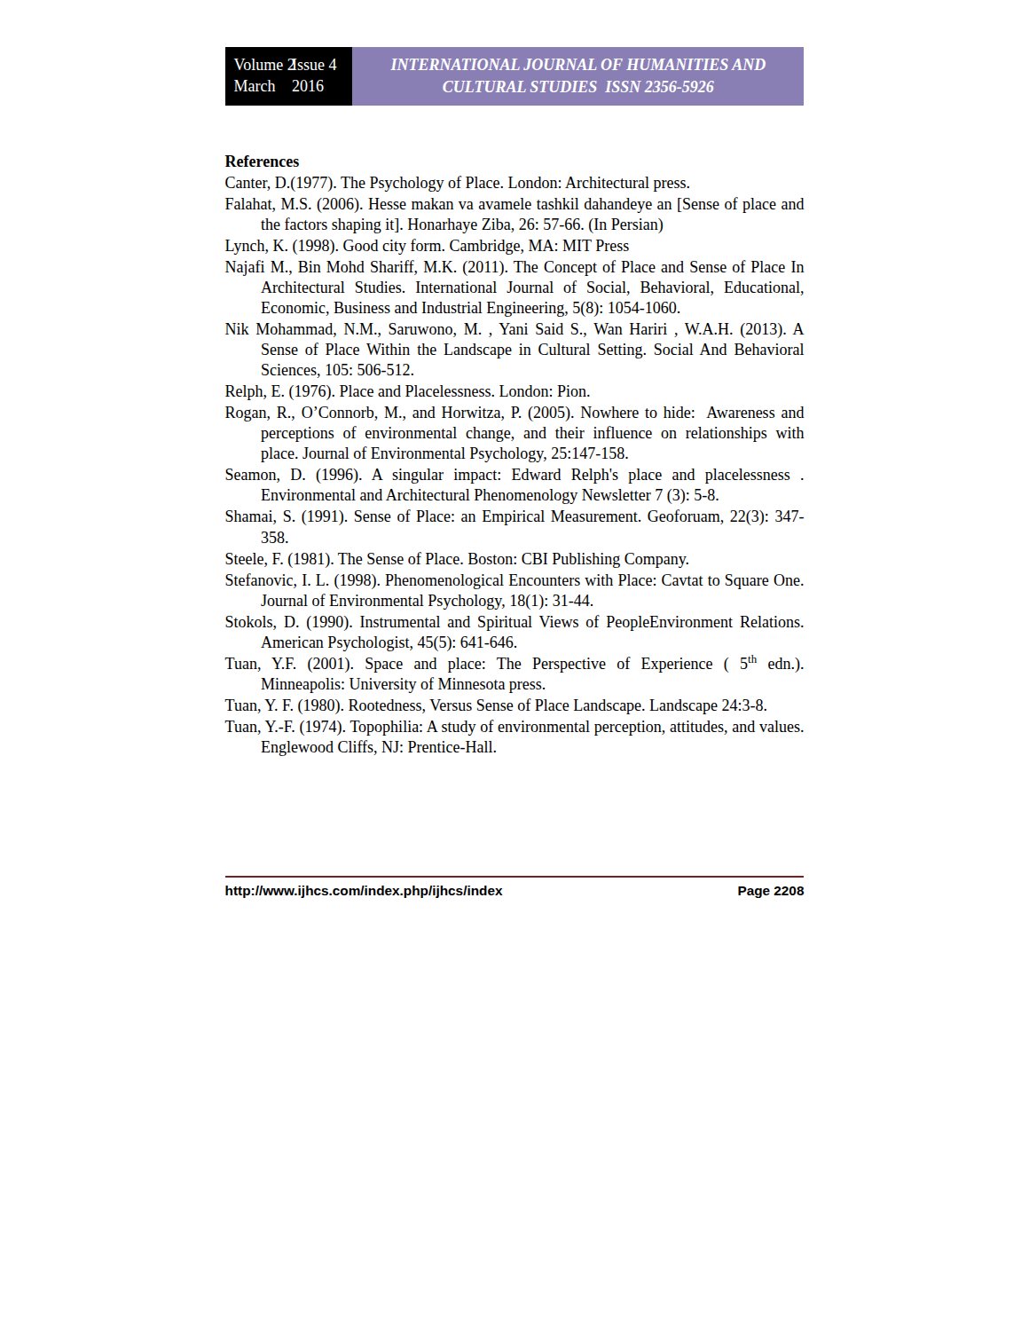Volume 2 Issue 4 March2016
INTERNATIONAL JOURNAL OF HUMANITIES AND
CULTURAL STUDIES ISSN 2356-5926
References
Canter, D.(1977). The Psychology of Place. London: Architectural press.
Falahat, M.S. (2006). Hesse makan va avamele tashkil dahandeye an [Sense of place and the factors shaping it]. Honarhaye Ziba, 26: 57-66. (In Persian)
Lynch, K. (1998). Good city form. Cambridge, MA: MIT Press
Najafi M., Bin Mohd Shariff, M.K. (2011). The Concept of Place and Sense of Place In Architectural Studies. International Journal of Social, Behavioral, Educational, Economic, Business and Industrial Engineering, 5(8): 1054-1060.
Nik Mohammad, N.M., Saruwono, M. , Yani Said S., Wan Hariri , W.A.H. (2013). A Sense of Place Within the Landscape in Cultural Setting. Social And Behavioral Sciences, 105: 506-512.
Relph, E. (1976). Place and Placelessness. London: Pion.
Rogan, R., O’Connorb, M., and Horwitza, P. (2005). Nowhere to hide: Awareness and perceptions of environmental change, and their influence on relationships with place. Journal of Environmental Psychology, 25:147-158.
Seamon, D. (1996). A singular impact: Edward Relph's place and placelessness . Environmental and Architectural Phenomenology Newsletter 7 (3): 5-8.
Shamai, S. (1991). Sense of Place: an Empirical Measurement. Geoforuam, 22(3): 347-358.
Steele, F. (1981). The Sense of Place. Boston: CBI Publishing Company.
Stefanovic, I. L. (1998). Phenomenological Encounters with Place: Cavtat to Square One. Journal of Environmental Psychology, 18(1): 31-44.
Stokols, D. (1990). Instrumental and Spiritual Views of PeopleEnvironment Relations. American Psychologist, 45(5): 641-646.
Tuan, Y.F. (2001). Space and place: The Perspective of Experience ( 5th edn.). Minneapolis: University of Minnesota press.
Tuan, Y. F. (1980). Rootedness, Versus Sense of Place Landscape. Landscape 24:3-8.
Tuan, Y.-F. (1974). Topophilia: A study of environmental perception, attitudes, and values. Englewood Cliffs, NJ: Prentice-Hall.
http://www.ijhcs.com/index.php/ijhcs/index
Page 2208